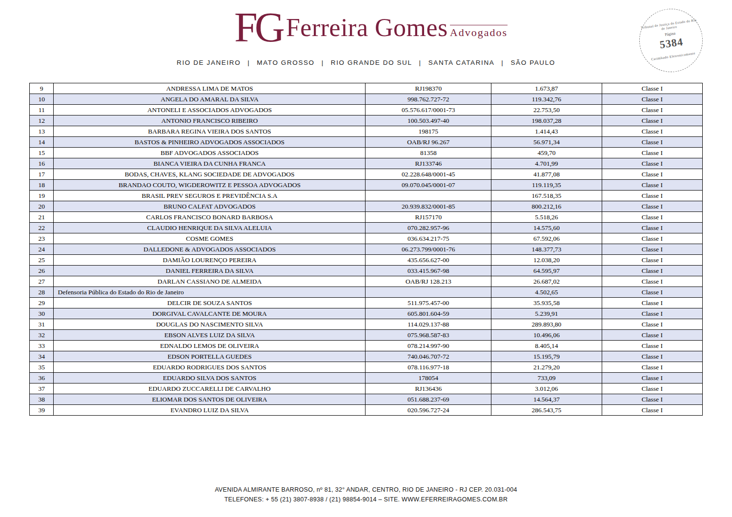FG Ferreira Gomes Advogados
Tribunal de Justiça do Estado do Rio de Janeiro
Página
5384
Carimbado Eletronicamente
RIO DE JANEIRO|MATO GROSSO|RIO GRANDE DO SUL|SANTA CATARINA|SÃO PAULO
| 9 | ANDRESSA LIMA DE MATOS | RJ198370 | 1.673,87 | Classe I |
| 10 | ANGELA DO AMARAL DA SILVA | 998.762.727-72 | 119.342,76 | Classe I |
| 11 | ANTONELI E ASSOCIADOS ADVOGADOS | 05.576.617/0001-73 | 22.753,50 | Classe I |
| 12 | ANTONIO FRANCISCO RIBEIRO | 100.503.497-40 | 198.037,28 | Classe I |
| 13 | BARBARA REGINA VIEIRA DOS SANTOS | 198175 | 1.414,43 | Classe I |
| 14 | BASTOS & PINHEIRO ADVOGADOS ASSOCIADOS | OAB/RJ 96.267 | 56.971,34 | Classe I |
| 15 | BBF ADVOGADOS ASSOCIADOS | 81358 | 459,70 | Classe I |
| 16 | BIANCA VIEIRA DA CUNHA FRANCA | RJ133746 | 4.701,99 | Classe I |
| 17 | BODAS, CHAVES, KLANG SOCIEDADE DE ADVOGADOS | 02.228.648/0001-45 | 41.877,08 | Classe I |
| 18 | BRANDAO COUTO, WIGDEROWITZ E PESSOA ADVOGADOS | 09.070.045/0001-07 | 119.119,35 | Classe I |
| 19 | BRASIL PREV SEGUROS E PREVIDÊNCIA S.A | | 167.518,35 | Classe I |
| 20 | BRUNO CALFAT ADVOGADOS | 20.939.832/0001-85 | 800.212,16 | Classe I |
| 21 | CARLOS FRANCISCO BONARD BARBOSA | RJ157170 | 5.518,26 | Classe I |
| 22 | CLAUDIO HENRIQUE DA SILVA ALELUIA | 070.282.957-96 | 14.575,60 | Classe I |
| 23 | COSME GOMES | 036.634.217-75 | 67.592,06 | Classe I |
| 24 | DALLEDONE & ADVOGADOS ASSOCIADOS | 06.273.799/0001-76 | 148.377,73 | Classe I |
| 25 | DAMIÃO LOURENÇO PEREIRA | 435.656.627-00 | 12.038,20 | Classe I |
| 26 | DANIEL FERREIRA DA SILVA | 033.415.967-98 | 64.595,97 | Classe I |
| 27 | DARLAN CASSIANO DE ALMEIDA | OAB/RJ 128.213 | 26.687,02 | Classe I |
| 28 | Defensoria Pública do Estado do Rio de Janeiro | | 4.502,65 | Classe I |
| 29 | DELCIR DE SOUZA SANTOS | 511.975.457-00 | 35.935,58 | Classe I |
| 30 | DORGIVAL CAVALCANTE DE MOURA | 605.801.604-59 | 5.239,91 | Classe I |
| 31 | DOUGLAS DO NASCIMENTO SILVA | 114.029.137-88 | 289.893,80 | Classe I |
| 32 | EBSON ALVES LUIZ DA SILVA | 075.968.587-83 | 10.496,06 | Classe I |
| 33 | EDNALDO LEMOS DE OLIVEIRA | 078.214.997-90 | 8.405,14 | Classe I |
| 34 | EDSON PORTELLA GUEDES | 740.046.707-72 | 15.195,79 | Classe I |
| 35 | EDUARDO RODRIGUES DOS SANTOS | 078.116.977-18 | 21.279,20 | Classe I |
| 36 | EDUARDO SILVA DOS SANTOS | 178054 | 733,09 | Classe I |
| 37 | EDUARDO ZUCCARELLI DE CARVALHO | RJ136436 | 3.012,06 | Classe I |
| 38 | ELIOMAR DOS SANTOS DE OLIVEIRA | 051.688.237-69 | 14.564,37 | Classe I |
| 39 | EVANDRO LUIZ DA SILVA | 020.596.727-24 | 286.543,75 | Classe I |
AVENIDA ALMIRANTE BARROSO, nº 81, 32° ANDAR, CENTRO, RIO DE JANEIRO - RJ CEP. 20.031-004
TELEFONES: + 55 (21) 3807-8938 / (21) 98854-9014 – SITE. WWW.EFERREIRAGOMES.COM.BR